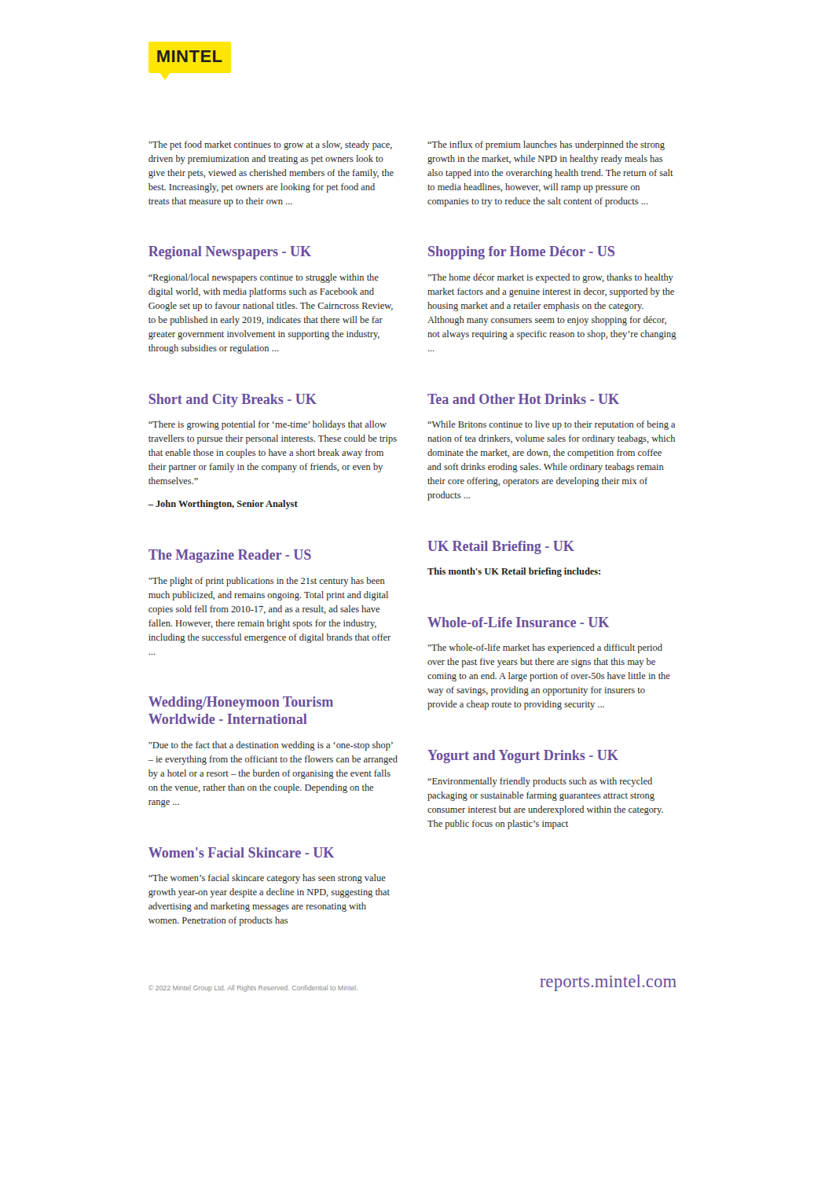MINTEL
"The pet food market continues to grow at a slow, steady pace, driven by premiumization and treating as pet owners look to give their pets, viewed as cherished members of the family, the best. Increasingly, pet owners are looking for pet food and treats that measure up to their own ...
Regional Newspapers - UK
“Regional/local newspapers continue to struggle within the digital world, with media platforms such as Facebook and Google set up to favour national titles. The Cairncross Review, to be published in early 2019, indicates that there will be far greater government involvement in supporting the industry, through subsidies or regulation ...
Short and City Breaks - UK
“There is growing potential for ‘me-time’ holidays that allow travellers to pursue their personal interests. These could be trips that enable those in couples to have a short break away from their partner or family in the company of friends, or even by themselves.”
– John Worthington, Senior Analyst
The Magazine Reader - US
"The plight of print publications in the 21st century has been much publicized, and remains ongoing. Total print and digital copies sold fell from 2010-17, and as a result, ad sales have fallen. However, there remain bright spots for the industry, including the successful emergence of digital brands that offer ...
Wedding/Honeymoon Tourism Worldwide - International
"Due to the fact that a destination wedding is a ‘one-stop shop’ – ie everything from the officiant to the flowers can be arranged by a hotel or a resort – the burden of organising the event falls on the venue, rather than on the couple. Depending on the range ...
Women's Facial Skincare - UK
“The women’s facial skincare category has seen strong value growth year-on year despite a decline in NPD, suggesting that advertising and marketing messages are resonating with women. Penetration of products has
“The influx of premium launches has underpinned the strong growth in the market, while NPD in healthy ready meals has also tapped into the overarching health trend. The return of salt to media headlines, however, will ramp up pressure on companies to try to reduce the salt content of products ...
Shopping for Home Décor - US
"The home décor market is expected to grow, thanks to healthy market factors and a genuine interest in decor, supported by the housing market and a retailer emphasis on the category. Although many consumers seem to enjoy shopping for décor, not always requiring a specific reason to shop, they’re changing ...
Tea and Other Hot Drinks - UK
“While Britons continue to live up to their reputation of being a nation of tea drinkers, volume sales for ordinary teabags, which dominate the market, are down, the competition from coffee and soft drinks eroding sales. While ordinary teabags remain their core offering, operators are developing their mix of products ...
UK Retail Briefing - UK
This month's UK Retail briefing includes:
Whole-of-Life Insurance - UK
"The whole-of-life market has experienced a difficult period over the past five years but there are signs that this may be coming to an end. A large portion of over-50s have little in the way of savings, providing an opportunity for insurers to provide a cheap route to providing security ...
Yogurt and Yogurt Drinks - UK
“Environmentally friendly products such as with recycled packaging or sustainable farming guarantees attract strong consumer interest but are underexplored within the category. The public focus on plastic’s impact
© 2022 Mintel Group Ltd. All Rights Reserved. Confidential to Mintel.
reports.mintel.com